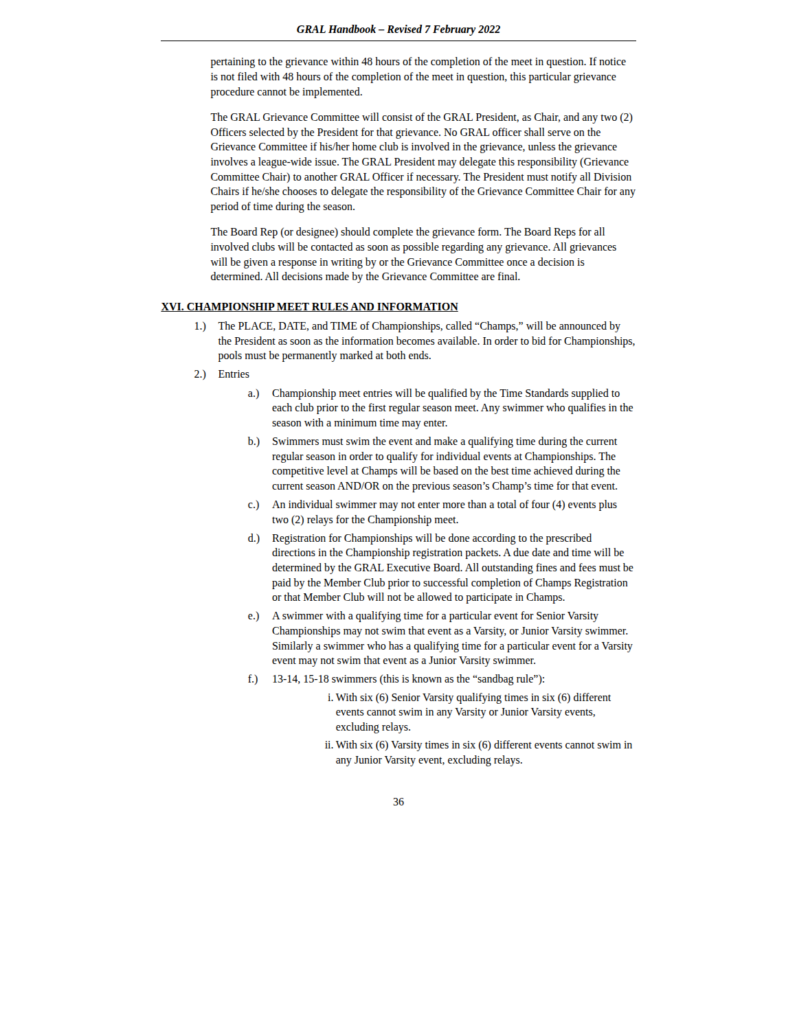GRAL Handbook – Revised 7 February 2022
pertaining to the grievance within 48 hours of the completion of the meet in question. If notice is not filed with 48 hours of the completion of the meet in question, this particular grievance procedure cannot be implemented.
The GRAL Grievance Committee will consist of the GRAL President, as Chair, and any two (2) Officers selected by the President for that grievance. No GRAL officer shall serve on the Grievance Committee if his/her home club is involved in the grievance, unless the grievance involves a league-wide issue. The GRAL President may delegate this responsibility (Grievance Committee Chair) to another GRAL Officer if necessary. The President must notify all Division Chairs if he/she chooses to delegate the responsibility of the Grievance Committee Chair for any period of time during the season.
The Board Rep (or designee) should complete the grievance form. The Board Reps for all involved clubs will be contacted as soon as possible regarding any grievance. All grievances will be given a response in writing by or the Grievance Committee once a decision is determined. All decisions made by the Grievance Committee are final.
XVI. CHAMPIONSHIP MEET RULES AND INFORMATION
1.) The PLACE, DATE, and TIME of Championships, called “Champs,” will be announced by the President as soon as the information becomes available. In order to bid for Championships, pools must be permanently marked at both ends.
2.) Entries
a.) Championship meet entries will be qualified by the Time Standards supplied to each club prior to the first regular season meet. Any swimmer who qualifies in the season with a minimum time may enter.
b.) Swimmers must swim the event and make a qualifying time during the current regular season in order to qualify for individual events at Championships. The competitive level at Champs will be based on the best time achieved during the current season AND/OR on the previous season’s Champ’s time for that event.
c.) An individual swimmer may not enter more than a total of four (4) events plus two (2) relays for the Championship meet.
d.) Registration for Championships will be done according to the prescribed directions in the Championship registration packets. A due date and time will be determined by the GRAL Executive Board. All outstanding fines and fees must be paid by the Member Club prior to successful completion of Champs Registration or that Member Club will not be allowed to participate in Champs.
e.) A swimmer with a qualifying time for a particular event for Senior Varsity Championships may not swim that event as a Varsity, or Junior Varsity swimmer. Similarly a swimmer who has a qualifying time for a particular event for a Varsity event may not swim that event as a Junior Varsity swimmer.
f.) 13-14, 15-18 swimmers (this is known as the “sandbag rule”):
i. With six (6) Senior Varsity qualifying times in six (6) different events cannot swim in any Varsity or Junior Varsity events, excluding relays.
ii. With six (6) Varsity times in six (6) different events cannot swim in any Junior Varsity event, excluding relays.
36